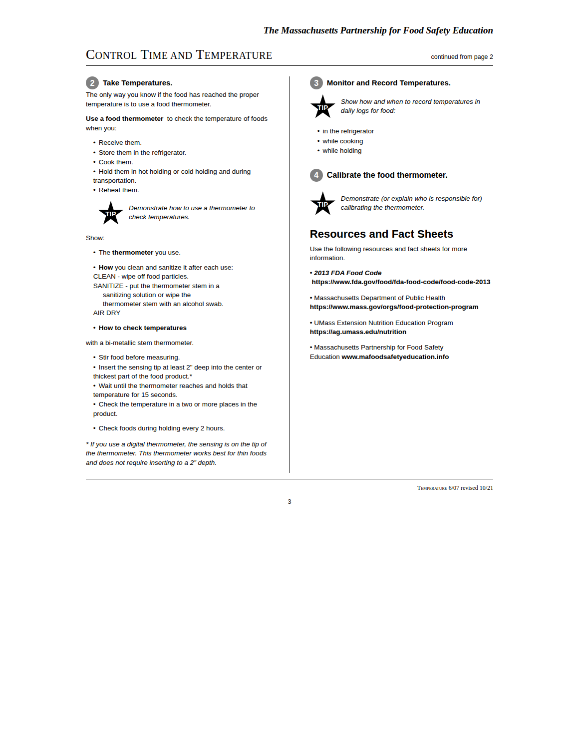The Massachusetts Partnership for Food Safety Education
CONTROL TIME AND TEMPERATURE
continued from page 2
2 Take Temperatures.
The only way you know if the food has reached the proper temperature is to use a food thermometer.
Use a food thermometer to check the temperature of foods when you:
Receive them.
Store them in the refrigerator.
Cook them.
Hold them in hot holding or cold holding and during transportation.
Reheat them.
TIP
Demonstrate how to use a thermometer to check temperatures.
Show:
The thermometer you use.
How you clean and sanitize it after each use:
CLEAN - wipe off food particles.
SANITIZE - put the thermometer stem in a
sanitizing solution or wipe the
thermometer stem with an alcohol swab.
AIR DRY
How to check temperatures
with a bi-metallic stem thermometer.
Stir food before measuring.
Insert the sensing tip at least 2" deep into the center or thickest part of the food product.*
Wait until the thermometer reaches and holds that temperature for 15 seconds.
Check the temperature in a two or more places in the product.
Check foods during holding every 2 hours.
* If you use a digital thermometer, the sensing is on the tip of the thermometer. This thermometer works best for thin foods and does not require inserting to a 2” depth.
3 Monitor and Record Temperatures.
TIP
Show how and when to record temperatures in daily logs for food:
in the refrigerator
while cooking
while holding
4 Calibrate the food thermometer.
TIP
Demonstrate (or explain who is responsible for) calibrating the thermometer.
Resources and Fact Sheets
Use the following resources and fact sheets for more information.
• 2013 FDA Food Code
https://www.fda.gov/food/fda-food-code/food-code-2013
• Massachusetts Department of Public Health
https://www.mass.gov/orgs/food-protection-program
• UMass Extension Nutrition Education Program
https://ag.umass.edu/nutrition
• Massachusetts Partnership for Food Safety
Education www.mafoodsafetyeducation.info
Temperature 6/07 revised 10/21
3